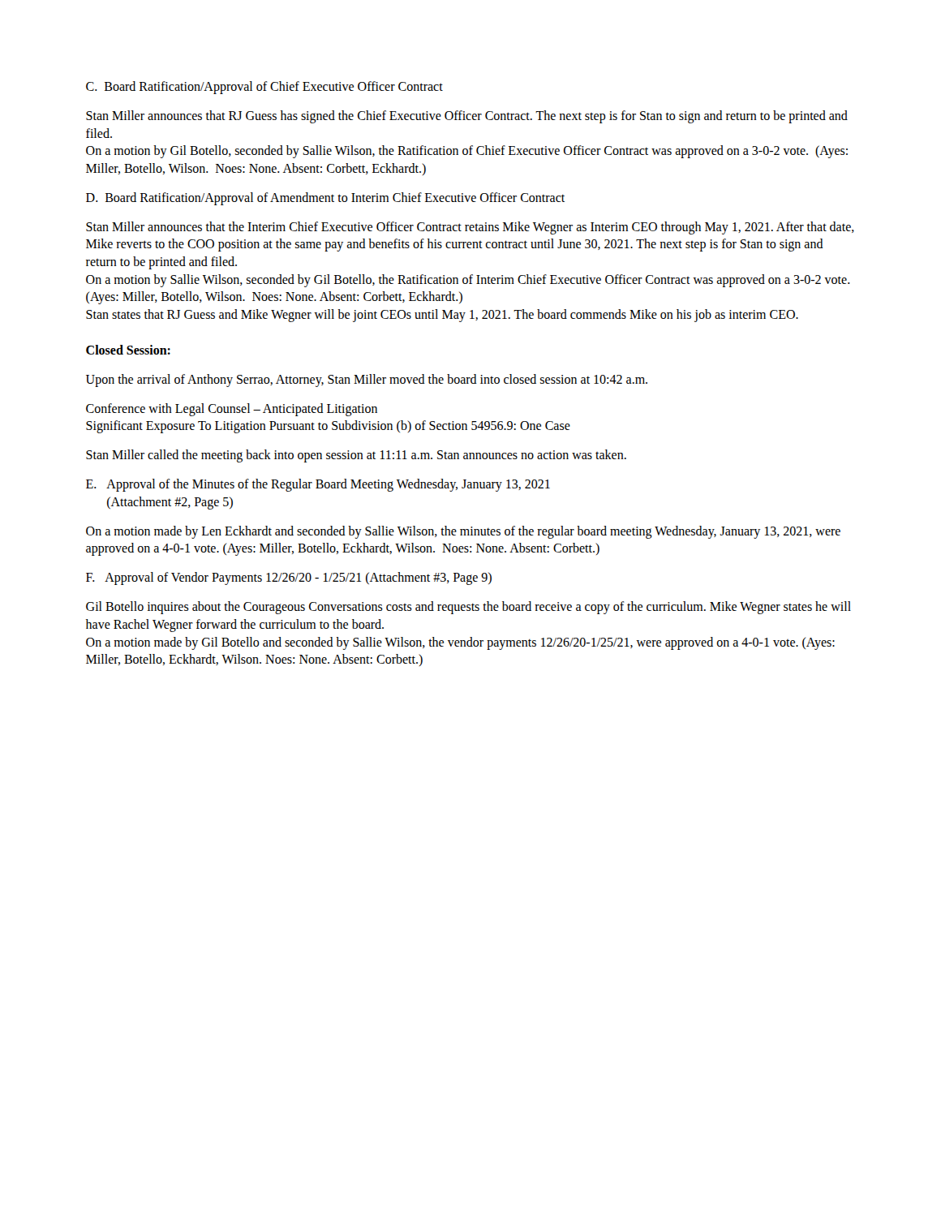C. Board Ratification/Approval of Chief Executive Officer Contract
Stan Miller announces that RJ Guess has signed the Chief Executive Officer Contract. The next step is for Stan to sign and return to be printed and filed.
On a motion by Gil Botello, seconded by Sallie Wilson, the Ratification of Chief Executive Officer Contract was approved on a 3-0-2 vote. (Ayes: Miller, Botello, Wilson. Noes: None. Absent: Corbett, Eckhardt.)
D. Board Ratification/Approval of Amendment to Interim Chief Executive Officer Contract
Stan Miller announces that the Interim Chief Executive Officer Contract retains Mike Wegner as Interim CEO through May 1, 2021. After that date, Mike reverts to the COO position at the same pay and benefits of his current contract until June 30, 2021. The next step is for Stan to sign and return to be printed and filed.
On a motion by Sallie Wilson, seconded by Gil Botello, the Ratification of Interim Chief Executive Officer Contract was approved on a 3-0-2 vote. (Ayes: Miller, Botello, Wilson. Noes: None. Absent: Corbett, Eckhardt.)
Stan states that RJ Guess and Mike Wegner will be joint CEOs until May 1, 2021. The board commends Mike on his job as interim CEO.
Closed Session:
Upon the arrival of Anthony Serrao, Attorney, Stan Miller moved the board into closed session at 10:42 a.m.
Conference with Legal Counsel – Anticipated Litigation
Significant Exposure To Litigation Pursuant to Subdivision (b) of Section 54956.9: One Case
Stan Miller called the meeting back into open session at 11:11 a.m. Stan announces no action was taken.
E. Approval of the Minutes of the Regular Board Meeting Wednesday, January 13, 2021
(Attachment #2, Page 5)
On a motion made by Len Eckhardt and seconded by Sallie Wilson, the minutes of the regular board meeting Wednesday, January 13, 2021, were approved on a 4-0-1 vote. (Ayes: Miller, Botello, Eckhardt, Wilson. Noes: None. Absent: Corbett.)
F. Approval of Vendor Payments 12/26/20 - 1/25/21 (Attachment #3, Page 9)
Gil Botello inquires about the Courageous Conversations costs and requests the board receive a copy of the curriculum. Mike Wegner states he will have Rachel Wegner forward the curriculum to the board.
On a motion made by Gil Botello and seconded by Sallie Wilson, the vendor payments 12/26/20-1/25/21, were approved on a 4-0-1 vote. (Ayes: Miller, Botello, Eckhardt, Wilson. Noes: None. Absent: Corbett.)